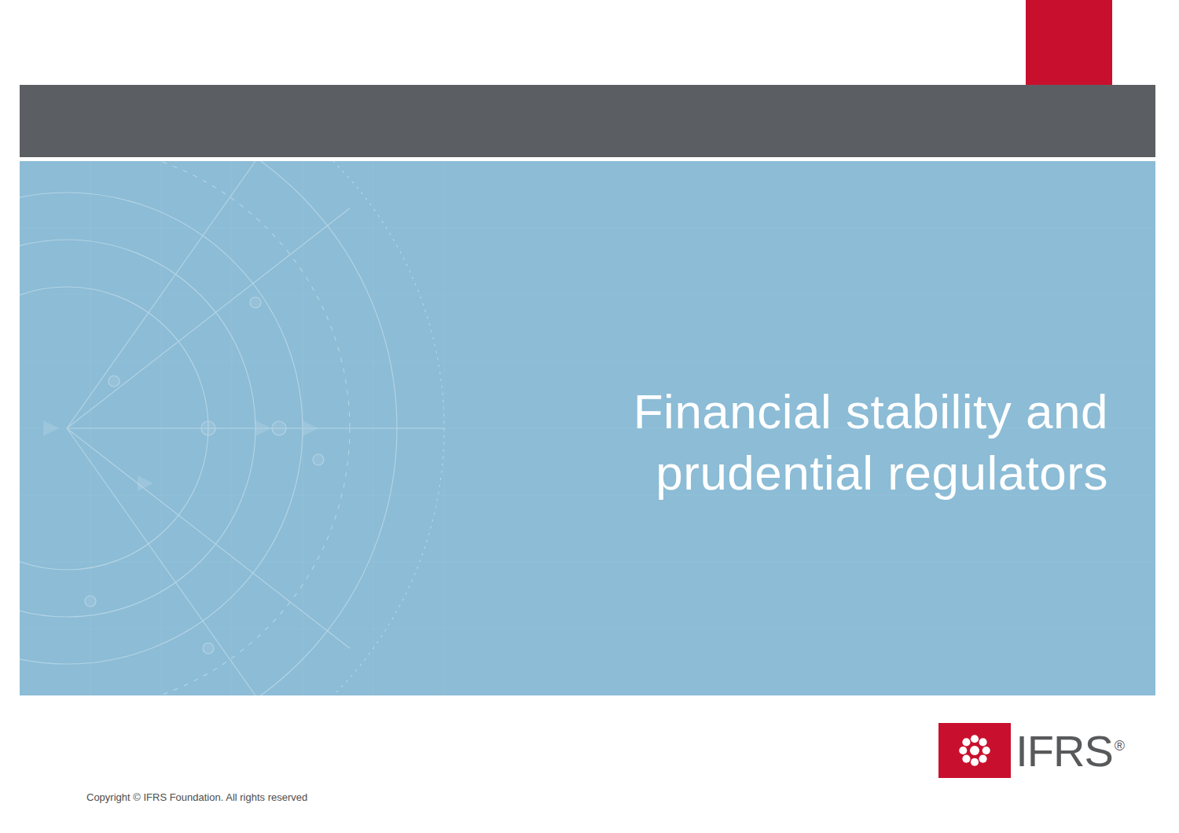Financial stability and prudential regulators
Copyright © IFRS Foundation. All rights reserved
IFRS®